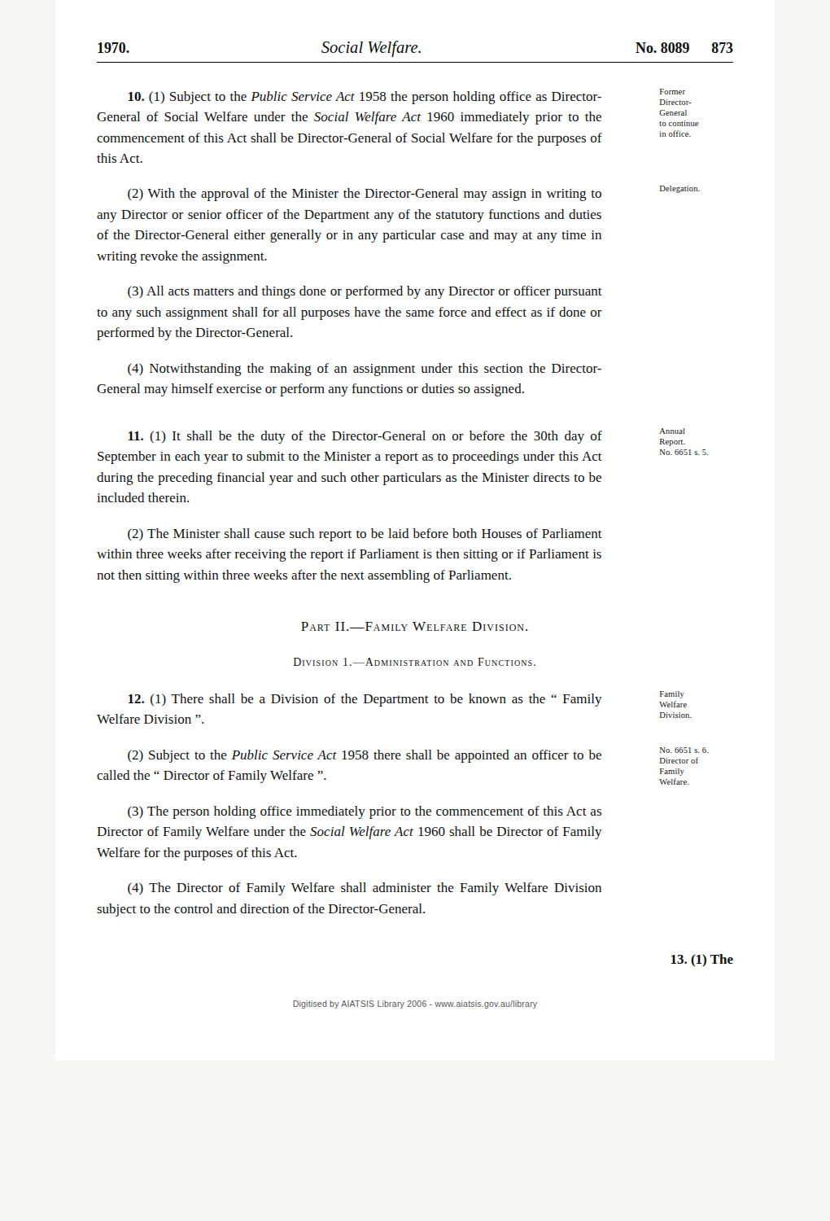1970. Social Welfare. No. 8089 873
Former Director- General to continue in office. 10. (1) Subject to the Public Service Act 1958 the person holding office as Director-General of Social Welfare under the Social Welfare Act 1960 immediately prior to the commencement of this Act shall be Director-General of Social Welfare for the purposes of this Act.
Delegation. (2) With the approval of the Minister the Director-General may assign in writing to any Director or senior officer of the Department any of the statutory functions and duties of the Director-General either generally or in any particular case and may at any time in writing revoke the assignment.
(3) All acts matters and things done or performed by any Director or officer pursuant to any such assignment shall for all purposes have the same force and effect as if done or performed by the Director-General.
(4) Notwithstanding the making of an assignment under this section the Director-General may himself exercise or perform any functions or duties so assigned.
Annual Report. No. 6651 s. 5. 11. (1) It shall be the duty of the Director-General on or before the 30th day of September in each year to submit to the Minister a report as to proceedings under this Act during the preceding financial year and such other particulars as the Minister directs to be included therein.
(2) The Minister shall cause such report to be laid before both Houses of Parliament within three weeks after receiving the report if Parliament is then sitting or if Parliament is not then sitting within three weeks after the next assembling of Parliament.
Part II.—Family Welfare Division.
Division 1.—Administration and Functions.
Family Welfare Division. 12. (1) There shall be a Division of the Department to be known as the “ Family Welfare Division ”.
No. 6651 s. 6. Director of Family Welfare. (2) Subject to the Public Service Act 1958 there shall be appointed an officer to be called the “ Director of Family Welfare ”.
(3) The person holding office immediately prior to the commencement of this Act as Director of Family Welfare under the Social Welfare Act 1960 shall be Director of Family Welfare for the purposes of this Act.
(4) The Director of Family Welfare shall administer the Family Welfare Division subject to the control and direction of the Director-General.
13. (1) The
Digitised by AIATSIS Library 2006 - www.aiatsis.gov.au/library